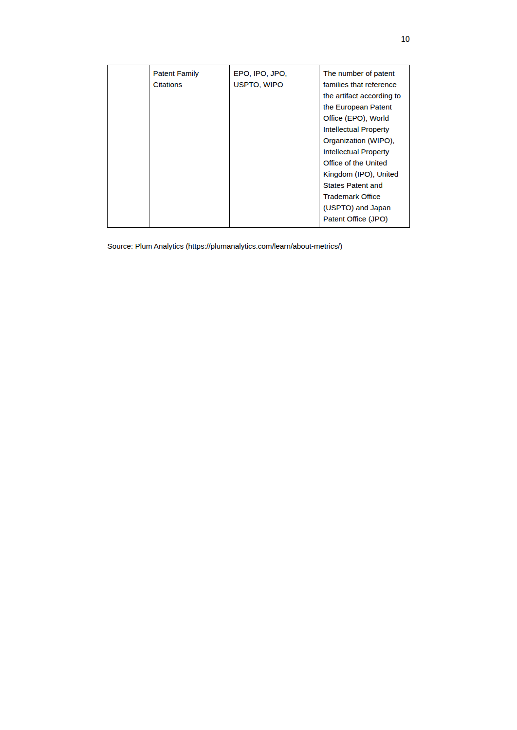10
| | Patent Family Citations | EPO, IPO, JPO, USPTO, WIPO | The number of patent families that reference the artifact according to the European Patent Office (EPO), World Intellectual Property Organization (WIPO), Intellectual Property Office of the United Kingdom (IPO), United States Patent and Trademark Office (USPTO) and Japan Patent Office (JPO) |
Source: Plum Analytics (https://plumanalytics.com/learn/about-metrics/)